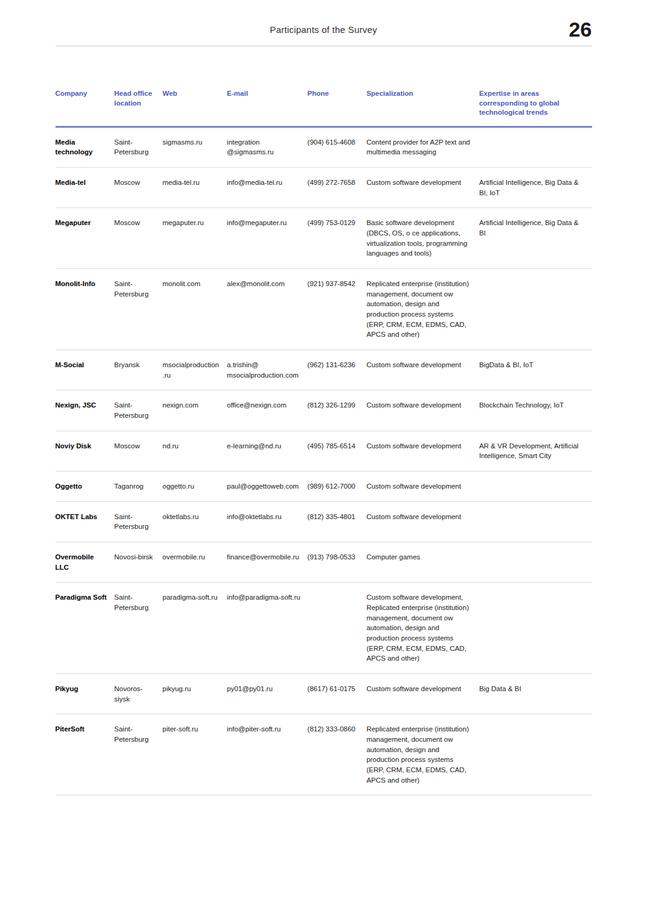Participants of the Survey 26
| Company | Head office location | Web | E-mail | Phone | Specialization | Expertise in areas corresponding to global technological trends |
| --- | --- | --- | --- | --- | --- | --- |
| Media technology | Saint-Petersburg | sigmasms.ru | integration @sigmasms.ru | (904) 615-4608 | Content provider for A2P text and multimedia messaging | |
| Media-tel | Moscow | media-tel.ru | info@media-tel.ru | (499) 272-7658 | Custom software development | Artificial Intelligence, Big Data & BI, IoT |
| Megaputer | Moscow | megaputer.ru | info@megaputer.ru | (499) 753-0129 | Basic software development (DBCS, OS, o ce applications, virtualization tools, programming languages and tools) | Artificial Intelligence, Big Data & BI |
| Monolit-Info | Saint-Petersburg | monolit.com | alex@monolit.com | (921) 937-8542 | Replicated enterprise (institution) management, document ow automation, design and production process systems (ERP, CRM, ECM, EDMS, CAD, APCS and other) | |
| M-Social | Bryansk | msocialproduction.ru | a.trishin@ msocialproduction.com | (962) 131-6236 | Custom software development | BigData & BI, IoT |
| Nexign, JSC | Saint-Petersburg | nexign.com | office@nexign.com | (812) 326-1299 | Custom software development | Blockchain Technology, IoT |
| Noviy Disk | Moscow | nd.ru | e-learning@nd.ru | (495) 785-6514 | Custom software development | AR & VR Development, Artificial Intelligence, Smart City |
| Oggetto | Taganrog | oggetto.ru | paul@oggettoweb.com | (989) 612-7000 | Custom software development | |
| OKTET Labs | Saint-Petersburg | oktetlabs.ru | info@oktetlabs.ru | (812) 335-4801 | Custom software development | |
| Overmobile LLC | Novosi-birsk | overmobile.ru | finance@overmobile.ru | (913) 798-0533 | Computer games | |
| Paradigma Soft | Saint-Petersburg | paradigma-soft.ru | info@paradigma-soft.ru | | Custom software development, Replicated enterprise (institution) management, document ow automation, design and production process systems (ERP, CRM, ECM, EDMS, CAD, APCS and other) | |
| Pikyug | Novoros-siysk | pikyug.ru | py01@py01.ru | (8617) 61-0175 | Custom software development | Big Data & BI |
| PiterSoft | Saint-Petersburg | piter-soft.ru | info@piter-soft.ru | (812) 333-0860 | Replicated enterprise (institution) management, document ow automation, design and production process systems (ERP, CRM, ECM, EDMS, CAD, APCS and other) | |